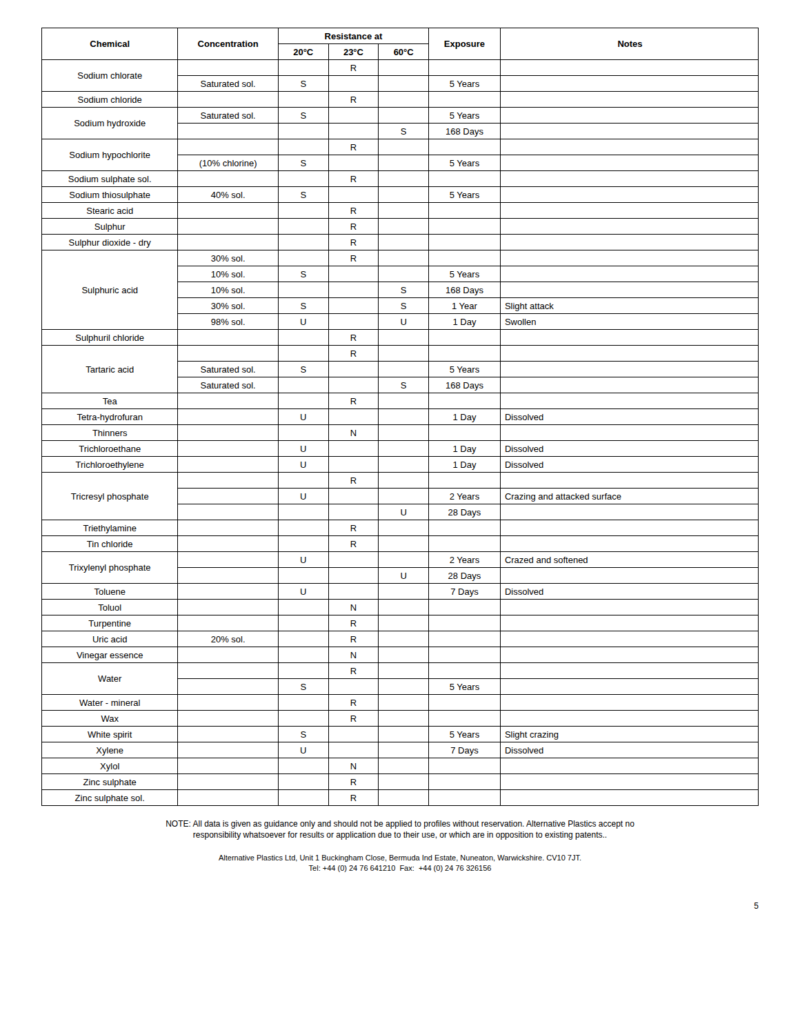| Chemical | Concentration | Resistance at | Exposure | Notes |
| --- | --- | --- | --- | --- |
| 20°C | 23°C | 60°C |
| Sodium chlorate | | | R | | | |
| Saturated sol. | S | | | 5 Years | |
| Sodium chloride | | | R | | | |
| Sodium hydroxide | Saturated sol. | S | | | 5 Years | |
| | | | S | 168 Days | |
| Sodium hypochlorite | | | R | | | |
| (10% chlorine) | S | | | 5 Years | |
| Sodium sulphate sol. | | | R | | | |
| Sodium thiosulphate | 40% sol. | S | | | 5 Years | |
| Stearic acid | | | R | | | |
| Sulphur | | | R | | | |
| Sulphur dioxide - dry | | | R | | | |
| Sulphuric acid | 30% sol. | | R | | | |
| 10% sol. | S | | | 5 Years | |
| 10% sol. | | | S | 168 Days | |
| 30% sol. | S | | S | 1 Year | Slight attack |
| 98% sol. | U | | U | 1 Day | Swollen |
| Sulphuril chloride | | | R | | | |
| Tartaric acid | | | R | | | |
| Saturated sol. | S | | | 5 Years | |
| Saturated sol. | | | S | 168 Days | |
| Tea | | | R | | | |
| Tetra-hydrofuran | | U | | | 1 Day | Dissolved |
| Thinners | | | N | | | |
| Trichloroethane | | U | | | 1 Day | Dissolved |
| Trichloroethylene | | U | | | 1 Day | Dissolved |
| Tricresyl phosphate | | | R | | | |
| | U | | | 2 Years | Crazing and attacked surface |
| | | | U | 28 Days | |
| Triethylamine | | | R | | | |
| Tin chloride | | | R | | | |
| Trixylenyl phosphate | | U | | | 2 Years | Crazed and softened |
| | | | U | 28 Days | |
| Toluene | | U | | | 7 Days | Dissolved |
| Toluol | | | N | | | |
| Turpentine | | | R | | | |
| Uric acid | 20% sol. | | R | | | |
| Vinegar essence | | | N | | | |
| Water | | | R | | | |
| | S | | | 5 Years | |
| Water - mineral | | | R | | | |
| Wax | | | R | | | |
| White spirit | | S | | | 5 Years | Slight crazing |
| Xylene | | U | | | 7 Days | Dissolved |
| Xylol | | | N | | | |
| Zinc sulphate | | | R | | | |
| Zinc sulphate sol. | | | R | | | |
NOTE: All data is given as guidance only and should not be applied to profiles without reservation. Alternative Plastics accept no
responsibility whatsoever for results or application due to their use, or which are in opposition to existing patents..
Alternative Plastics Ltd, Unit 1 Buckingham Close, Bermuda Ind Estate, Nuneaton, Warwickshire. CV10 7JT.
Tel: +44 (0) 24 76 641210 Fax: +44 (0) 24 76 326156
5